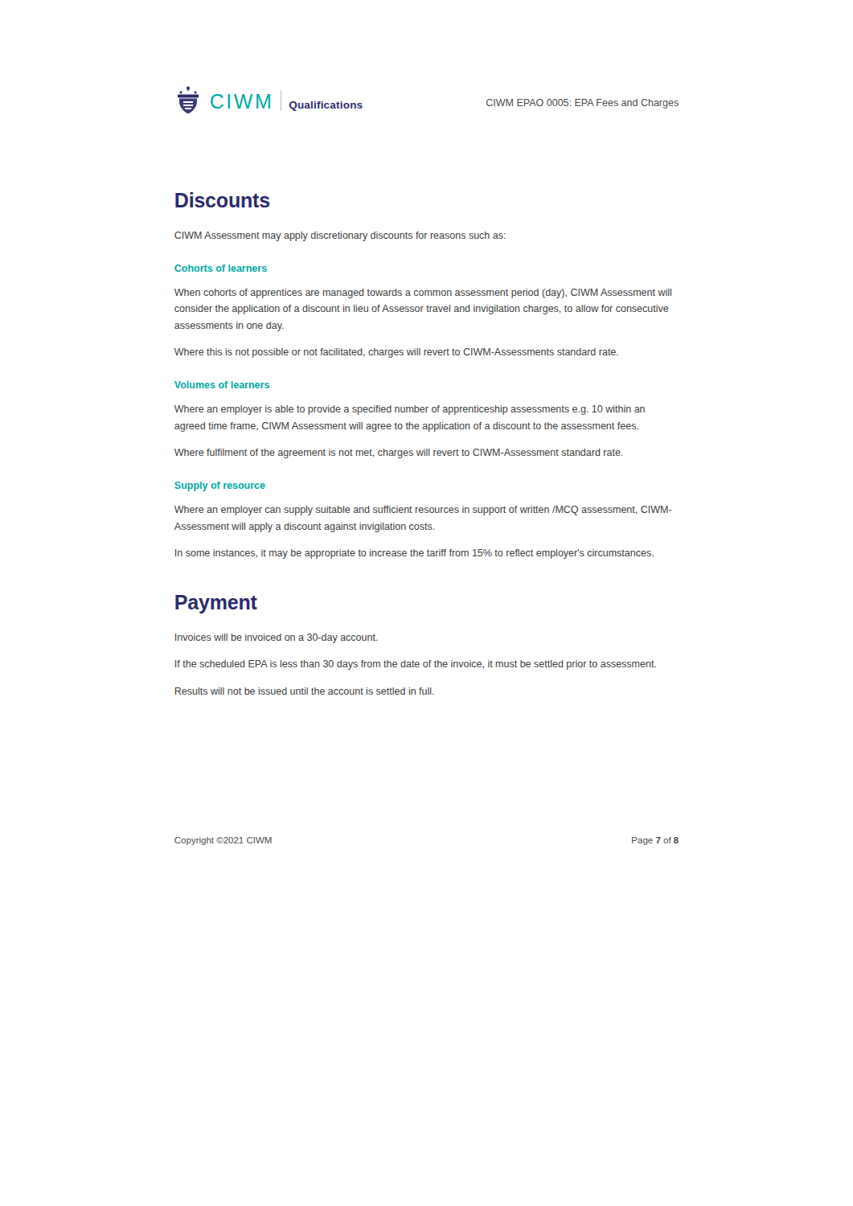CIWM Qualifications
CIWM EPAO 0005: EPA Fees and Charges
Discounts
CIWM Assessment may apply discretionary discounts for reasons such as:
Cohorts of learners
When cohorts of apprentices are managed towards a common assessment period (day), CIWM Assessment will consider the application of a discount in lieu of Assessor travel and invigilation charges, to allow for consecutive assessments in one day.
Where this is not possible or not facilitated, charges will revert to CIWM-Assessments standard rate.
Volumes of learners
Where an employer is able to provide a specified number of apprenticeship assessments e.g. 10 within an agreed time frame, CIWM Assessment will agree to the application of a discount to the assessment fees.
Where fulfilment of the agreement is not met, charges will revert to CIWM-Assessment standard rate.
Supply of resource
Where an employer can supply suitable and sufficient resources in support of written /MCQ assessment, CIWM-Assessment will apply a discount against invigilation costs.
In some instances, it may be appropriate to increase the tariff from 15% to reflect employer's circumstances.
Payment
Invoices will be invoiced on a 30-day account.
If the scheduled EPA is less than 30 days from the date of the invoice, it must be settled prior to assessment.
Results will not be issued until the account is settled in full.
Copyright ©2021 CIWM
Page 7 of 8